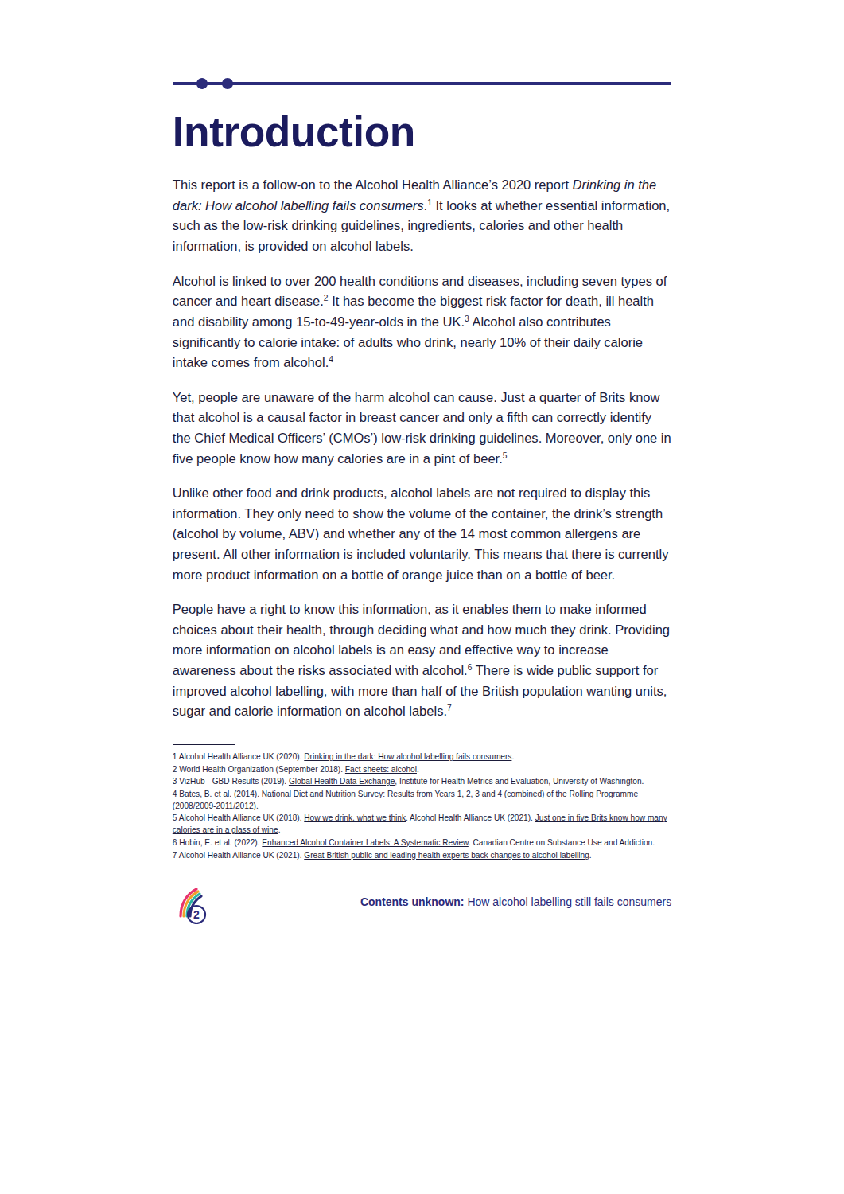Introduction
This report is a follow-on to the Alcohol Health Alliance’s 2020 report Drinking in the dark: How alcohol labelling fails consumers.1 It looks at whether essential information, such as the low-risk drinking guidelines, ingredients, calories and other health information, is provided on alcohol labels.
Alcohol is linked to over 200 health conditions and diseases, including seven types of cancer and heart disease.2 It has become the biggest risk factor for death, ill health and disability among 15-to-49-year-olds in the UK.3 Alcohol also contributes significantly to calorie intake: of adults who drink, nearly 10% of their daily calorie intake comes from alcohol.4
Yet, people are unaware of the harm alcohol can cause. Just a quarter of Brits know that alcohol is a causal factor in breast cancer and only a fifth can correctly identify the Chief Medical Officers’ (CMOs’) low-risk drinking guidelines. Moreover, only one in five people know how many calories are in a pint of beer.5
Unlike other food and drink products, alcohol labels are not required to display this information. They only need to show the volume of the container, the drink’s strength (alcohol by volume, ABV) and whether any of the 14 most common allergens are present. All other information is included voluntarily. This means that there is currently more product information on a bottle of orange juice than on a bottle of beer.
People have a right to know this information, as it enables them to make informed choices about their health, through deciding what and how much they drink. Providing more information on alcohol labels is an easy and effective way to increase awareness about the risks associated with alcohol.6 There is wide public support for improved alcohol labelling, with more than half of the British population wanting units, sugar and calorie information on alcohol labels.7
1 Alcohol Health Alliance UK (2020). Drinking in the dark: How alcohol labelling fails consumers.
2 World Health Organization (September 2018). Fact sheets: alcohol.
3 VizHub - GBD Results (2019). Global Health Data Exchange, Institute for Health Metrics and Evaluation, University of Washington.
4 Bates, B. et al. (2014). National Diet and Nutrition Survey: Results from Years 1, 2, 3 and 4 (combined) of the Rolling Programme (2008/2009-2011/2012).
5 Alcohol Health Alliance UK (2018). How we drink, what we think. Alcohol Health Alliance UK (2021). Just one in five Brits know how many calories are in a glass of wine.
6 Hobin, E. et al. (2022). Enhanced Alcohol Container Labels: A Systematic Review. Canadian Centre on Substance Use and Addiction.
7 Alcohol Health Alliance UK (2021). Great British public and leading health experts back changes to alcohol labelling.
2
Contents unknown: How alcohol labelling still fails consumers